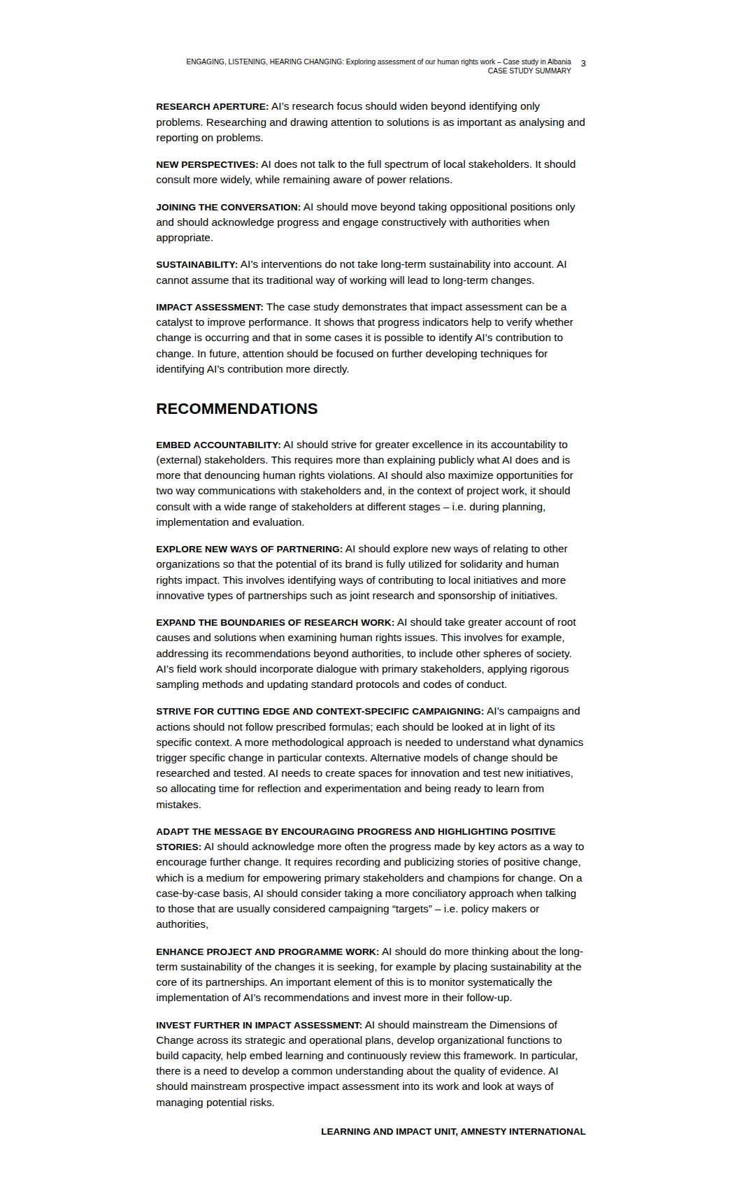ENGAGING, LISTENING, HEARING CHANGING: Exploring assessment of our human rights work – Case study in Albania
CASE STUDY SUMMARY
3
RESEARCH APERTURE: AI’s research focus should widen beyond identifying only problems. Researching and drawing attention to solutions is as important as analysing and reporting on problems.
NEW PERSPECTIVES: AI does not talk to the full spectrum of local stakeholders. It should consult more widely, while remaining aware of power relations.
JOINING THE CONVERSATION: AI should move beyond taking oppositional positions only and should acknowledge progress and engage constructively with authorities when appropriate.
SUSTAINABILITY: AI’s interventions do not take long-term sustainability into account. AI cannot assume that its traditional way of working will lead to long-term changes.
IMPACT ASSESSMENT: The case study demonstrates that impact assessment can be a catalyst to improve performance. It shows that progress indicators help to verify whether change is occurring and that in some cases it is possible to identify AI’s contribution to change. In future, attention should be focused on further developing techniques for identifying AI’s contribution more directly.
RECOMMENDATIONS
EMBED ACCOUNTABILITY: AI should strive for greater excellence in its accountability to (external) stakeholders. This requires more than explaining publicly what AI does and is more that denouncing human rights violations. AI should also maximize opportunities for two way communications with stakeholders and, in the context of project work, it should consult with a wide range of stakeholders at different stages – i.e. during planning, implementation and evaluation.
EXPLORE NEW WAYS OF PARTNERING: AI should explore new ways of relating to other organizations so that the potential of its brand is fully utilized for solidarity and human rights impact. This involves identifying ways of contributing to local initiatives and more innovative types of partnerships such as joint research and sponsorship of initiatives.
EXPAND THE BOUNDARIES OF RESEARCH WORK: AI should take greater account of root causes and solutions when examining human rights issues. This involves for example, addressing its recommendations beyond authorities, to include other spheres of society. AI’s field work should incorporate dialogue with primary stakeholders, applying rigorous sampling methods and updating standard protocols and codes of conduct.
STRIVE FOR CUTTING EDGE AND CONTEXT-SPECIFIC CAMPAIGNING: AI’s campaigns and actions should not follow prescribed formulas; each should be looked at in light of its specific context. A more methodological approach is needed to understand what dynamics trigger specific change in particular contexts. Alternative models of change should be researched and tested. AI needs to create spaces for innovation and test new initiatives, so allocating time for reflection and experimentation and being ready to learn from mistakes.
ADAPT THE MESSAGE BY ENCOURAGING PROGRESS AND HIGHLIGHTING POSITIVE STORIES: AI should acknowledge more often the progress made by key actors as a way to encourage further change. It requires recording and publicizing stories of positive change, which is a medium for empowering primary stakeholders and champions for change. On a case-by-case basis, AI should consider taking a more conciliatory approach when talking to those that are usually considered campaigning “targets” – i.e. policy makers or authorities,
ENHANCE PROJECT AND PROGRAMME WORK: AI should do more thinking about the long-term sustainability of the changes it is seeking, for example by placing sustainability at the core of its partnerships. An important element of this is to monitor systematically the implementation of AI’s recommendations and invest more in their follow-up.
INVEST FURTHER IN IMPACT ASSESSMENT: AI should mainstream the Dimensions of Change across its strategic and operational plans, develop organizational functions to build capacity, help embed learning and continuously review this framework. In particular, there is a need to develop a common understanding about the quality of evidence. AI should mainstream prospective impact assessment into its work and look at ways of managing potential risks.
LEARNING AND IMPACT UNIT, AMNESTY INTERNATIONAL